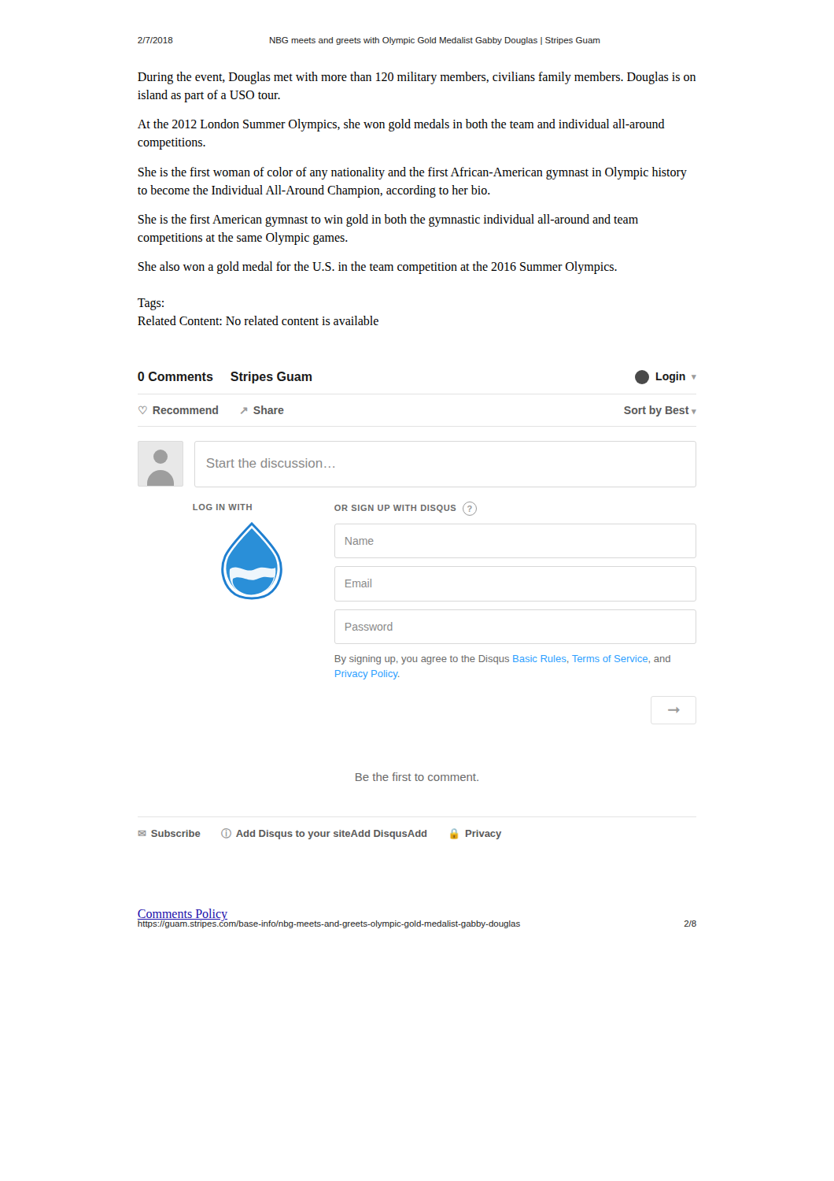2/7/2018
NBG meets and greets with Olympic Gold Medalist Gabby Douglas | Stripes Guam
During the event, Douglas met with more than 120 military members, civilians family members. Douglas is on island as part of a USO tour.
At the 2012 London Summer Olympics, she won gold medals in both the team and individual all-around competitions.
She is the first woman of color of any nationality and the first African-American gymnast in Olympic history to become the Individual All-Around Champion, according to her bio.
She is the first American gymnast to win gold in both the gymnastic individual all-around and team competitions at the same Olympic games.
She also won a gold medal for the U.S. in the team competition at the 2016 Summer Olympics.
Tags: Related Content: No related content is available
0 Comments Stripes Guam
Login ▾
♡Recommend ↗Share
Sort by Best ▾
Start the discussion…
LOG IN WITH
OR SIGN UP WITH DISQUS ?
Name
Email
Password
By signing up, you agree to the Disqus Basic Rules, Terms of Service, and Privacy Policy.
➞
Be the first to comment.
✉Subscribe ⓘAdd Disqus to your siteAdd DisqusAdd 🔒Privacy
Comments Policy
https://guam.stripes.com/base-info/nbg-meets-and-greets-olympic-gold-medalist-gabby-douglas 2/8